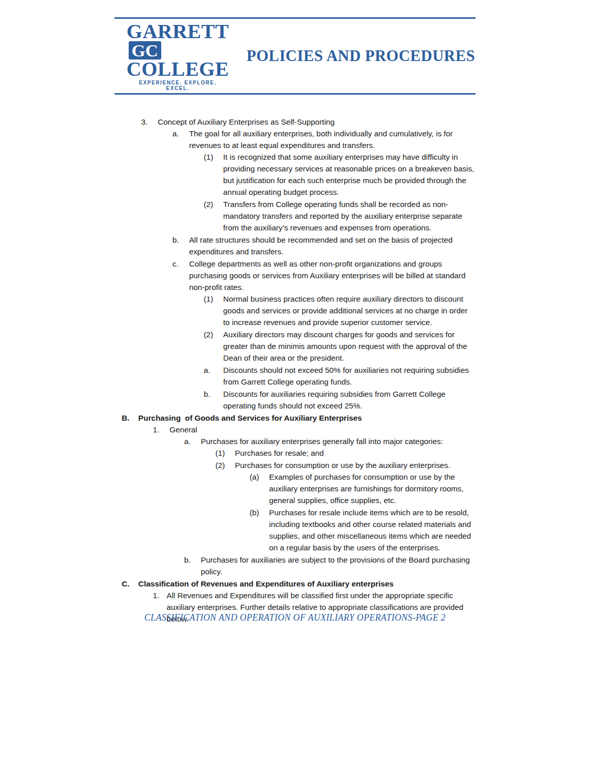GARRETT GC COLLEGE
EXPERIENCE. EXPLORE. EXCEL.
POLICIES AND PROCEDURES
3. Concept of Auxiliary Enterprises as Self-Supporting
a. The goal for all auxiliary enterprises, both individually and cumulatively, is for revenues to at least equal expenditures and transfers.
(1) It is recognized that some auxiliary enterprises may have difficulty in providing necessary services at reasonable prices on a breakeven basis, but justification for each such enterprise much be provided through the annual operating budget process.
(2) Transfers from College operating funds shall be recorded as non-mandatory transfers and reported by the auxiliary enterprise separate from the auxiliary’s revenues and expenses from operations.
b. All rate structures should be recommended and set on the basis of projected expenditures and transfers.
c. College departments as well as other non-profit organizations and groups purchasing goods or services from Auxiliary enterprises will be billed at standard non-profit rates.
(1) Normal business practices often require auxiliary directors to discount goods and services or provide additional services at no charge in order to increase revenues and provide superior customer service.
(2) Auxiliary directors may discount charges for goods and services for greater than de minimis amounts upon request with the approval of the Dean of their area or the president.
a. Discounts should not exceed 50% for auxiliaries not requiring subsidies from Garrett College operating funds.
b. Discounts for auxiliaries requiring subsidies from Garrett College operating funds should not exceed 25%.
B. Purchasing of Goods and Services for Auxiliary Enterprises
1. General
a. Purchases for auxiliary enterprises generally fall into major categories:
(1) Purchases for resale; and
(2) Purchases for consumption or use by the auxiliary enterprises.
(a) Examples of purchases for consumption or use by the auxiliary enterprises are furnishings for dormitory rooms, general supplies, office supplies, etc.
(b) Purchases for resale include items which are to be resold, including textbooks and other course related materials and supplies, and other miscellaneous items which are needed on a regular basis by the users of the enterprises.
b. Purchases for auxiliaries are subject to the provisions of the Board purchasing policy.
C. Classification of Revenues and Expenditures of Auxiliary enterprises
1. All Revenues and Expenditures will be classified first under the appropriate specific auxiliary enterprises. Further details relative to appropriate classifications are provided below.
CLASSIFICATION AND OPERATION OF AUXILIARY OPERATIONS-PAGE 2